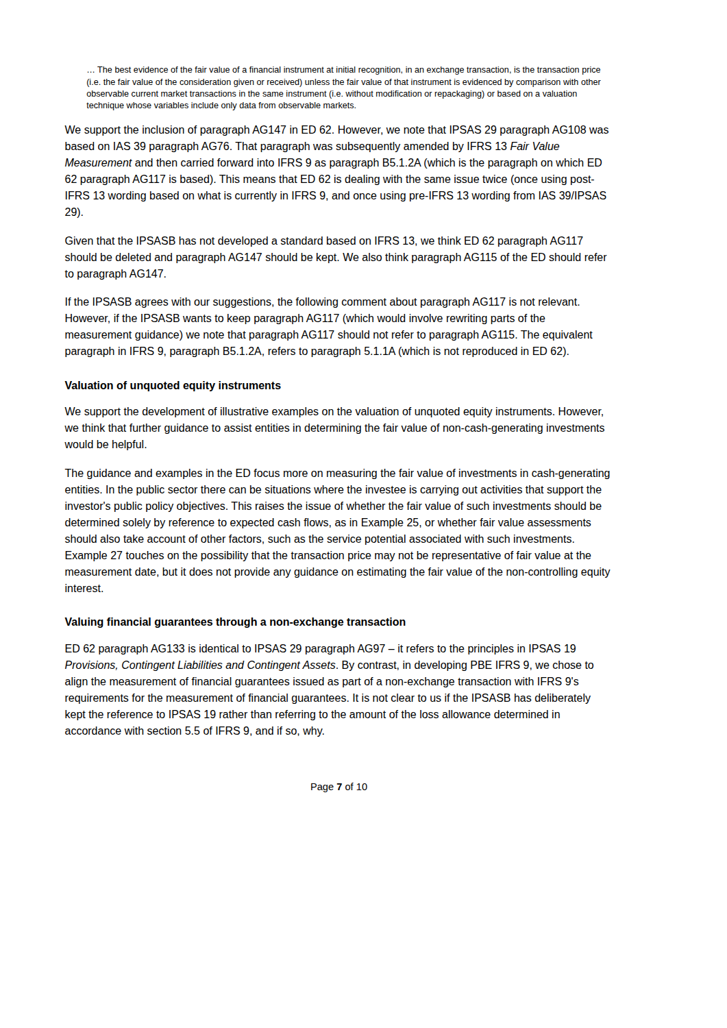… The best evidence of the fair value of a financial instrument at initial recognition, in an exchange transaction, is the transaction price (i.e. the fair value of the consideration given or received) unless the fair value of that instrument is evidenced by comparison with other observable current market transactions in the same instrument (i.e. without modification or repackaging) or based on a valuation technique whose variables include only data from observable markets.
We support the inclusion of paragraph AG147 in ED 62. However, we note that IPSAS 29 paragraph AG108 was based on IAS 39 paragraph AG76. That paragraph was subsequently amended by IFRS 13 Fair Value Measurement and then carried forward into IFRS 9 as paragraph B5.1.2A (which is the paragraph on which ED 62 paragraph AG117 is based). This means that ED 62 is dealing with the same issue twice (once using post-IFRS 13 wording based on what is currently in IFRS 9, and once using pre-IFRS 13 wording from IAS 39/IPSAS 29).
Given that the IPSASB has not developed a standard based on IFRS 13, we think ED 62 paragraph AG117 should be deleted and paragraph AG147 should be kept. We also think paragraph AG115 of the ED should refer to paragraph AG147.
If the IPSASB agrees with our suggestions, the following comment about paragraph AG117 is not relevant. However, if the IPSASB wants to keep paragraph AG117 (which would involve rewriting parts of the measurement guidance) we note that paragraph AG117 should not refer to paragraph AG115. The equivalent paragraph in IFRS 9, paragraph B5.1.2A, refers to paragraph 5.1.1A (which is not reproduced in ED 62).
Valuation of unquoted equity instruments
We support the development of illustrative examples on the valuation of unquoted equity instruments. However, we think that further guidance to assist entities in determining the fair value of non-cash-generating investments would be helpful.
The guidance and examples in the ED focus more on measuring the fair value of investments in cash-generating entities. In the public sector there can be situations where the investee is carrying out activities that support the investor's public policy objectives. This raises the issue of whether the fair value of such investments should be determined solely by reference to expected cash flows, as in Example 25, or whether fair value assessments should also take account of other factors, such as the service potential associated with such investments. Example 27 touches on the possibility that the transaction price may not be representative of fair value at the measurement date, but it does not provide any guidance on estimating the fair value of the non-controlling equity interest.
Valuing financial guarantees through a non-exchange transaction
ED 62 paragraph AG133 is identical to IPSAS 29 paragraph AG97 – it refers to the principles in IPSAS 19 Provisions, Contingent Liabilities and Contingent Assets. By contrast, in developing PBE IFRS 9, we chose to align the measurement of financial guarantees issued as part of a non-exchange transaction with IFRS 9's requirements for the measurement of financial guarantees. It is not clear to us if the IPSASB has deliberately kept the reference to IPSAS 19 rather than referring to the amount of the loss allowance determined in accordance with section 5.5 of IFRS 9, and if so, why.
Page 7 of 10